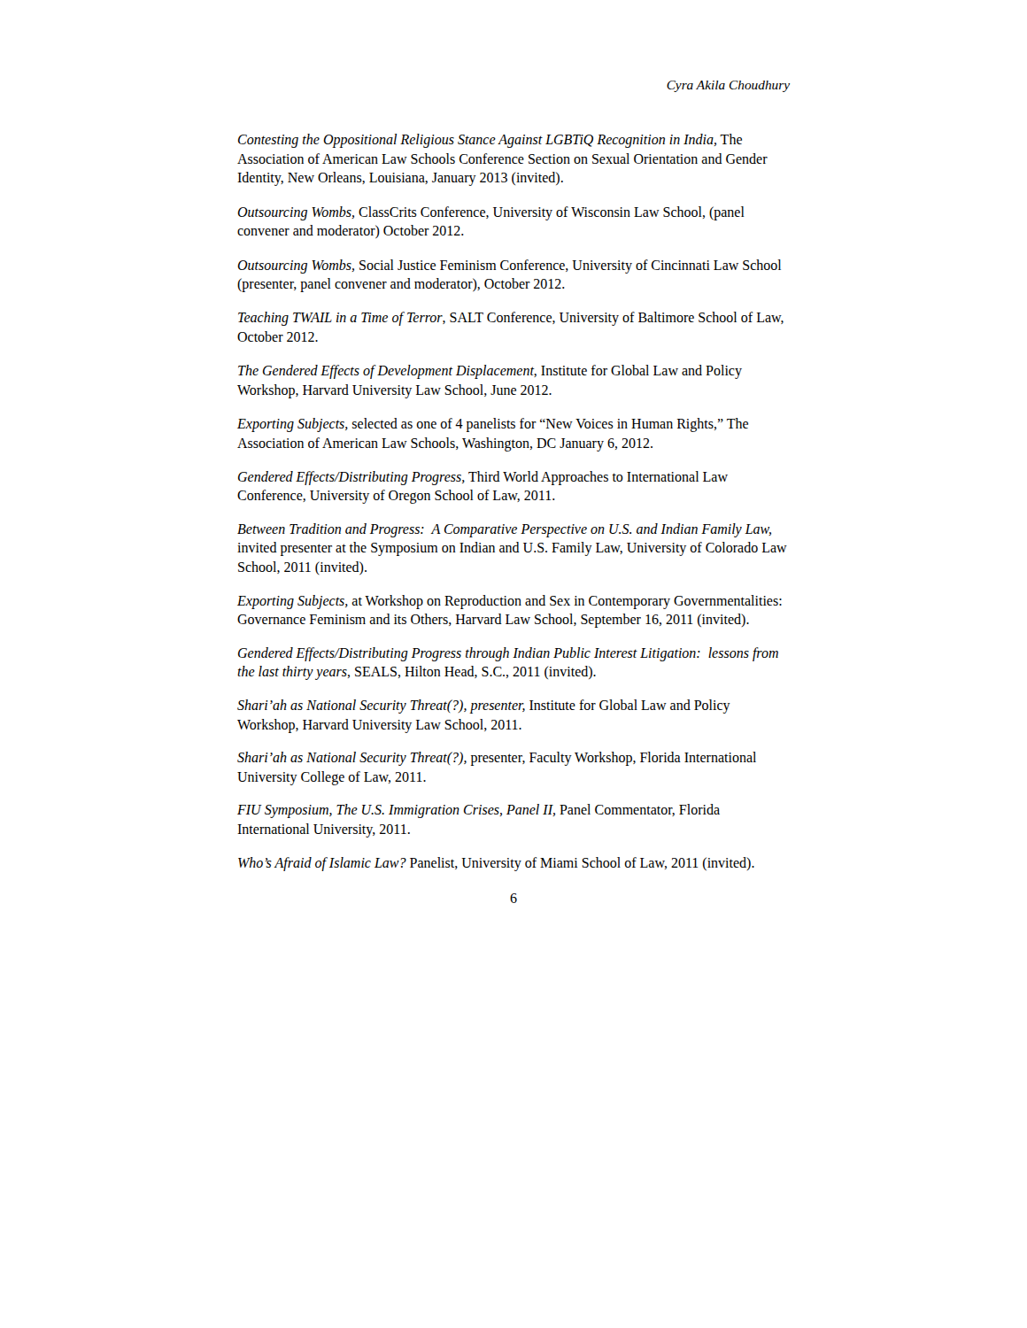Cyra Akila Choudhury
Contesting the Oppositional Religious Stance Against LGBTiQ Recognition in India, The Association of American Law Schools Conference Section on Sexual Orientation and Gender Identity, New Orleans, Louisiana, January 2013 (invited).
Outsourcing Wombs, ClassCrits Conference, University of Wisconsin Law School, (panel convener and moderator) October 2012.
Outsourcing Wombs, Social Justice Feminism Conference, University of Cincinnati Law School (presenter, panel convener and moderator), October 2012.
Teaching TWAIL in a Time of Terror, SALT Conference, University of Baltimore School of Law, October 2012.
The Gendered Effects of Development Displacement, Institute for Global Law and Policy Workshop, Harvard University Law School, June 2012.
Exporting Subjects, selected as one of 4 panelists for “New Voices in Human Rights,” The Association of American Law Schools, Washington, DC January 6, 2012.
Gendered Effects/Distributing Progress, Third World Approaches to International Law Conference, University of Oregon School of Law, 2011.
Between Tradition and Progress: A Comparative Perspective on U.S. and Indian Family Law, invited presenter at the Symposium on Indian and U.S. Family Law, University of Colorado Law School, 2011 (invited).
Exporting Subjects, at Workshop on Reproduction and Sex in Contemporary Governmentalities: Governance Feminism and its Others, Harvard Law School, September 16, 2011 (invited).
Gendered Effects/Distributing Progress through Indian Public Interest Litigation: lessons from the last thirty years, SEALS, Hilton Head, S.C., 2011 (invited).
Shari’ah as National Security Threat(?), presenter, Institute for Global Law and Policy Workshop, Harvard University Law School, 2011.
Shari’ah as National Security Threat(?), presenter, Faculty Workshop, Florida International University College of Law, 2011.
FIU Symposium, The U.S. Immigration Crises, Panel II, Panel Commentator, Florida International University, 2011.
Who’s Afraid of Islamic Law? Panelist, University of Miami School of Law, 2011 (invited).
6